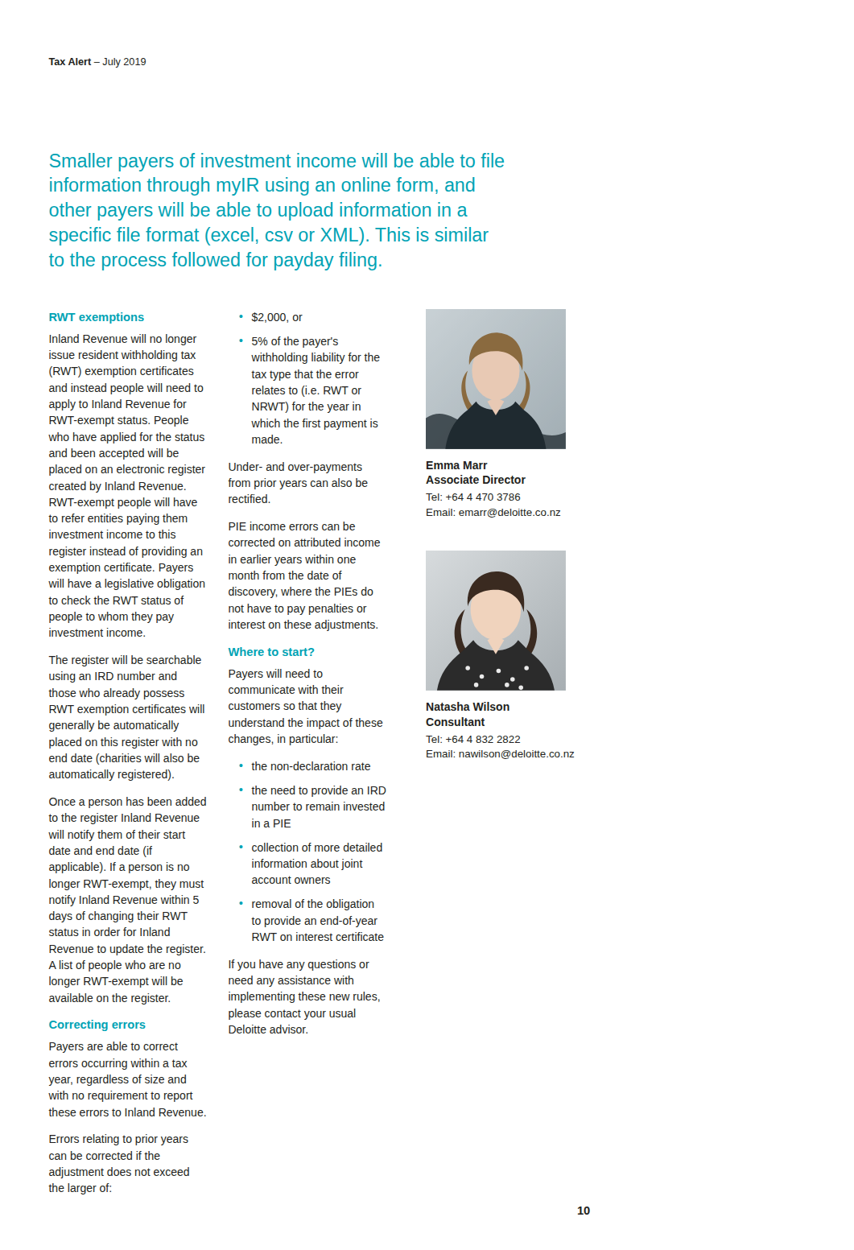Tax Alert – July 2019
Smaller payers of investment income will be able to file information through myIR using an online form, and other payers will be able to upload information in a specific file format (excel, csv or XML). This is similar to the process followed for payday filing.
RWT exemptions
Inland Revenue will no longer issue resident withholding tax (RWT) exemption certificates and instead people will need to apply to Inland Revenue for RWT-exempt status. People who have applied for the status and been accepted will be placed on an electronic register created by Inland Revenue. RWT-exempt people will have to refer entities paying them investment income to this register instead of providing an exemption certificate. Payers will have a legislative obligation to check the RWT status of people to whom they pay investment income.
The register will be searchable using an IRD number and those who already possess RWT exemption certificates will generally be automatically placed on this register with no end date (charities will also be automatically registered).
Once a person has been added to the register Inland Revenue will notify them of their start date and end date (if applicable). If a person is no longer RWT-exempt, they must notify Inland Revenue within 5 days of changing their RWT status in order for Inland Revenue to update the register. A list of people who are no longer RWT-exempt will be available on the register.
Correcting errors
Payers are able to correct errors occurring within a tax year, regardless of size and with no requirement to report these errors to Inland Revenue.
Errors relating to prior years can be corrected if the adjustment does not exceed the larger of:
$2,000, or
5% of the payer's withholding liability for the tax type that the error relates to (i.e. RWT or NRWT) for the year in which the first payment is made.
Under- and over-payments from prior years can also be rectified.
PIE income errors can be corrected on attributed income in earlier years within one month from the date of discovery, where the PIEs do not have to pay penalties or interest on these adjustments.
Where to start?
Payers will need to communicate with their customers so that they understand the impact of these changes, in particular:
the non-declaration rate
the need to provide an IRD number to remain invested in a PIE
collection of more detailed information about joint account owners
removal of the obligation to provide an end-of-year RWT on interest certificate
If you have any questions or need any assistance with implementing these new rules, please contact your usual Deloitte advisor.
Emma Marr
Associate Director
Tel: +64 4 470 3786
Email: emarr@deloitte.co.nz
Natasha Wilson
Consultant
Tel: +64 4 832 2822
Email: nawilson@deloitte.co.nz
10